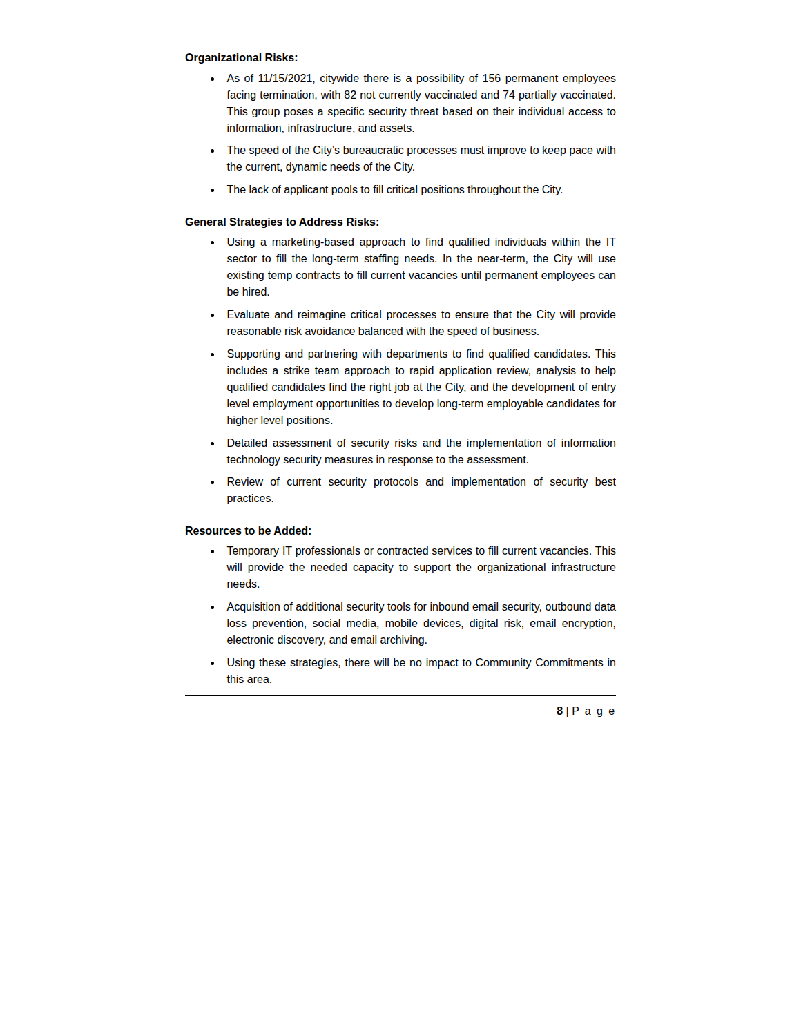Organizational Risks:
As of 11/15/2021, citywide there is a possibility of 156 permanent employees facing termination, with 82 not currently vaccinated and 74 partially vaccinated. This group poses a specific security threat based on their individual access to information, infrastructure, and assets.
The speed of the City’s bureaucratic processes must improve to keep pace with the current, dynamic needs of the City.
The lack of applicant pools to fill critical positions throughout the City.
General Strategies to Address Risks:
Using a marketing-based approach to find qualified individuals within the IT sector to fill the long-term staffing needs. In the near-term, the City will use existing temp contracts to fill current vacancies until permanent employees can be hired.
Evaluate and reimagine critical processes to ensure that the City will provide reasonable risk avoidance balanced with the speed of business.
Supporting and partnering with departments to find qualified candidates. This includes a strike team approach to rapid application review, analysis to help qualified candidates find the right job at the City, and the development of entry level employment opportunities to develop long-term employable candidates for higher level positions.
Detailed assessment of security risks and the implementation of information technology security measures in response to the assessment.
Review of current security protocols and implementation of security best practices.
Resources to be Added:
Temporary IT professionals or contracted services to fill current vacancies. This will provide the needed capacity to support the organizational infrastructure needs.
Acquisition of additional security tools for inbound email security, outbound data loss prevention, social media, mobile devices, digital risk, email encryption, electronic discovery, and email archiving.
Using these strategies, there will be no impact to Community Commitments in this area.
8 | P a g e